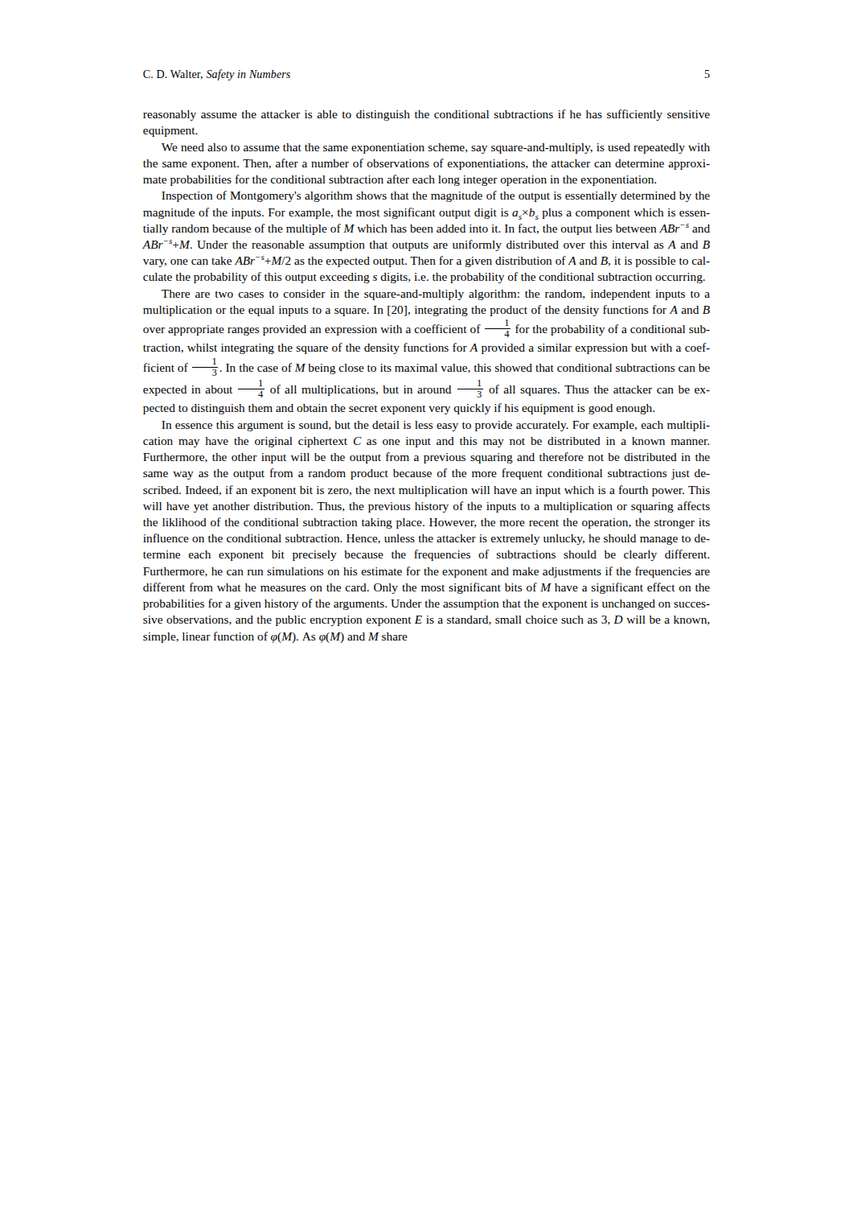C. D. Walter, Safety in Numbers 5
reasonably assume the attacker is able to distinguish the conditional subtractions if he has sufficiently sensitive equipment.
We need also to assume that the same exponentiation scheme, say square-and-multiply, is used repeatedly with the same exponent. Then, after a number of observations of exponentiations, the attacker can determine approximate probabilities for the conditional subtraction after each long integer operation in the exponentiation.
Inspection of Montgomery's algorithm shows that the magnitude of the output is essentially determined by the magnitude of the inputs. For example, the most significant output digit is as×bs plus a component which is essentially random because of the multiple of M which has been added into it. In fact, the output lies between ABr−s and ABr−s+M. Under the reasonable assumption that outputs are uniformly distributed over this interval as A and B vary, one can take ABr−s+M/2 as the expected output. Then for a given distribution of A and B, it is possible to calculate the probability of this output exceeding s digits, i.e. the probability of the conditional subtraction occurring.
There are two cases to consider in the square-and-multiply algorithm: the random, independent inputs to a multiplication or the equal inputs to a square. In [20], integrating the product of the density functions for A and B over appropriate ranges provided an expression with a coefficient of 14 for the probability of a conditional subtraction, whilst integrating the square of the density functions for A provided a similar expression but with a coefficient of 13. In the case of M being close to its maximal value, this showed that conditional subtractions can be expected in about 14 of all multiplications, but in around 13 of all squares. Thus the attacker can be expected to distinguish them and obtain the secret exponent very quickly if his equipment is good enough.
In essence this argument is sound, but the detail is less easy to provide accurately. For example, each multiplication may have the original ciphertext C as one input and this may not be distributed in a known manner. Furthermore, the other input will be the output from a previous squaring and therefore not be distributed in the same way as the output from a random product because of the more frequent conditional subtractions just described. Indeed, if an exponent bit is zero, the next multiplication will have an input which is a fourth power. This will have yet another distribution. Thus, the previous history of the inputs to a multiplication or squaring affects the liklihood of the conditional subtraction taking place. However, the more recent the operation, the stronger its influence on the conditional subtraction. Hence, unless the attacker is extremely unlucky, he should manage to determine each exponent bit precisely because the frequencies of subtractions should be clearly different. Furthermore, he can run simulations on his estimate for the exponent and make adjustments if the frequencies are different from what he measures on the card. Only the most significant bits of M have a significant effect on the probabilities for a given history of the arguments. Under the assumption that the exponent is unchanged on successive observations, and the public encryption exponent E is a standard, small choice such as 3, D will be a known, simple, linear function of φ(M). As φ(M) and M share